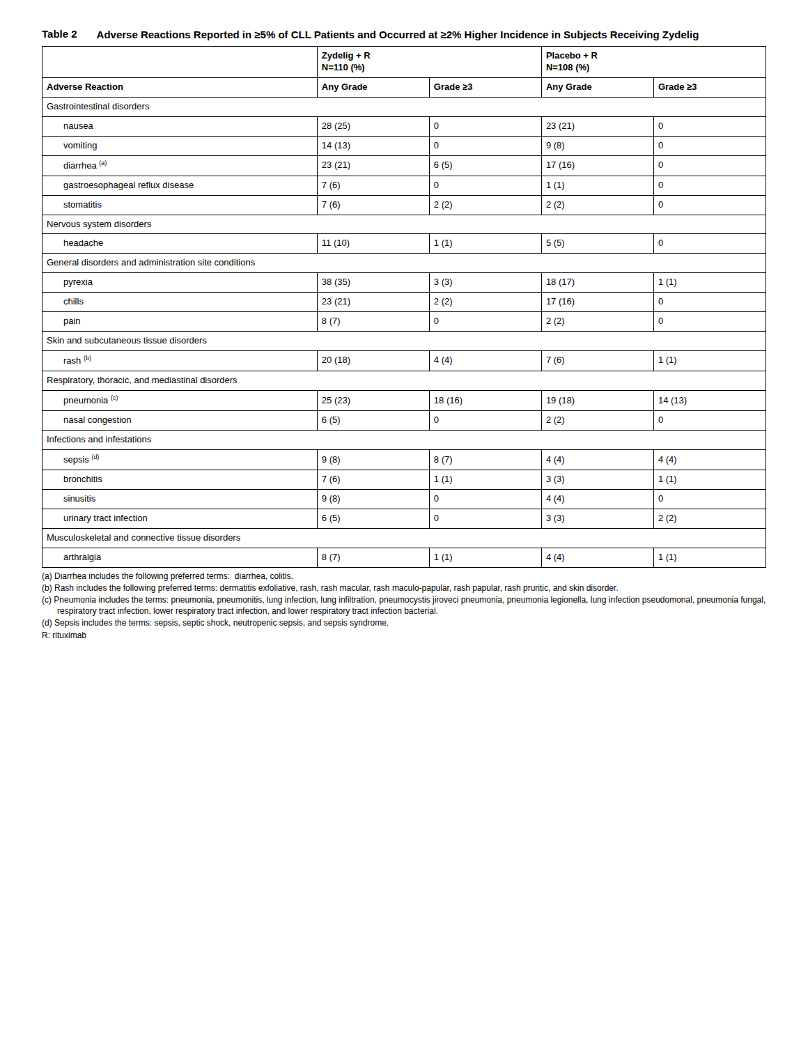Table 2 Adverse Reactions Reported in ≥5% of CLL Patients and Occurred at ≥2% Higher Incidence in Subjects Receiving Zydelig
| | Zydelig + R N=110 (%) | Placebo + R N=108 (%) |
| --- | --- | --- |
| Adverse Reaction | Any Grade | Grade ≥3 | Any Grade | Grade ≥3 |
| Gastrointestinal disorders |
| nausea | 28 (25) | 0 | 23 (21) | 0 |
| vomiting | 14 (13) | 0 | 9 (8) | 0 |
| diarrhea (a) | 23 (21) | 6 (5) | 17 (16) | 0 |
| gastroesophageal reflux disease | 7 (6) | 0 | 1 (1) | 0 |
| stomatitis | 7 (6) | 2 (2) | 2 (2) | 0 |
| Nervous system disorders |
| headache | 11 (10) | 1 (1) | 5 (5) | 0 |
| General disorders and administration site conditions |
| pyrexia | 38 (35) | 3 (3) | 18 (17) | 1 (1) |
| chills | 23 (21) | 2 (2) | 17 (16) | 0 |
| pain | 8 (7) | 0 | 2 (2) | 0 |
| Skin and subcutaneous tissue disorders |
| rash (b) | 20 (18) | 4 (4) | 7 (6) | 1 (1) |
| Respiratory, thoracic, and mediastinal disorders |
| pneumonia (c) | 25 (23) | 18 (16) | 19 (18) | 14 (13) |
| nasal congestion | 6 (5) | 0 | 2 (2) | 0 |
| Infections and infestations |
| sepsis (d) | 9 (8) | 8 (7) | 4 (4) | 4 (4) |
| bronchitis | 7 (6) | 1 (1) | 3 (3) | 1 (1) |
| sinusitis | 9 (8) | 0 | 4 (4) | 0 |
| urinary tract infection | 6 (5) | 0 | 3 (3) | 2 (2) |
| Musculoskeletal and connective tissue disorders |
| arthralgia | 8 (7) | 1 (1) | 4 (4) | 1 (1) |
(a) Diarrhea includes the following preferred terms: diarrhea, colitis.
(b) Rash includes the following preferred terms: dermatitis exfoliative, rash, rash macular, rash maculo-papular, rash papular, rash pruritic, and skin disorder.
(c) Pneumonia includes the terms: pneumonia, pneumonitis, lung infection, lung infiltration, pneumocystis jiroveci pneumonia, pneumonia legionella, lung infection pseudomonal, pneumonia fungal, respiratory tract infection, lower respiratory tract infection, and lower respiratory tract infection bacterial.
(d) Sepsis includes the terms: sepsis, septic shock, neutropenic sepsis, and sepsis syndrome.
R: rituximab